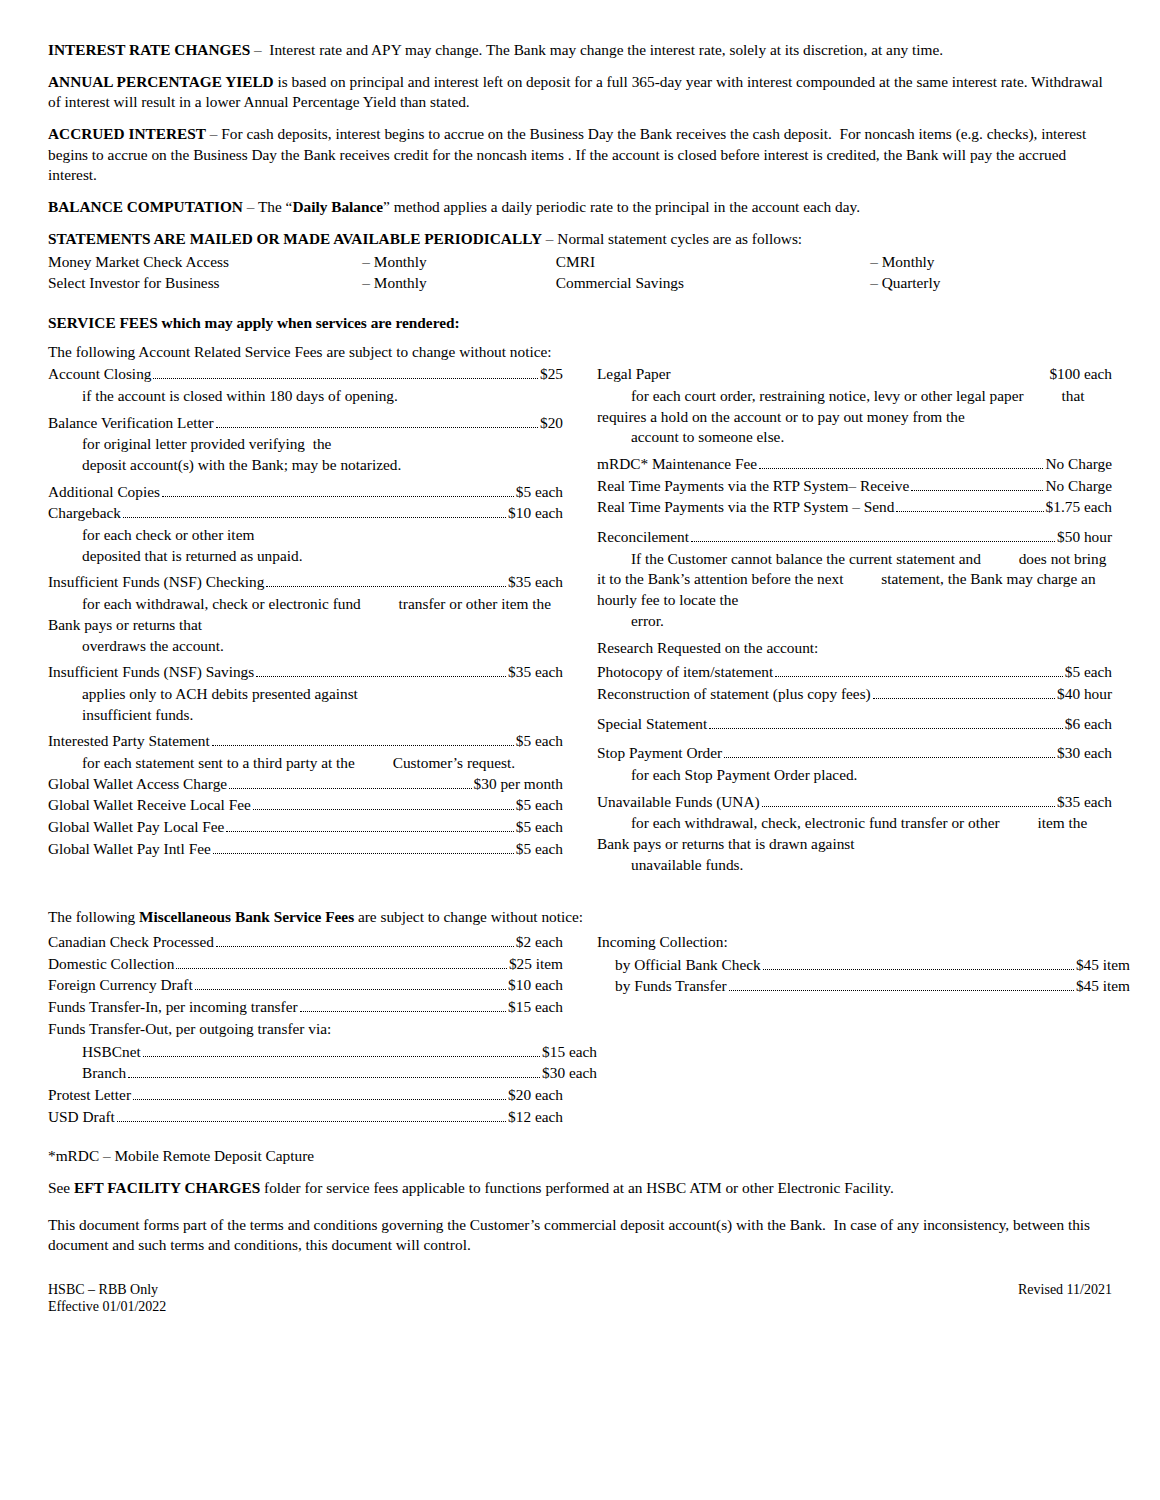INTEREST RATE CHANGES – Interest rate and APY may change. The Bank may change the interest rate, solely at its discretion, at any time.
ANNUAL PERCENTAGE YIELD is based on principal and interest left on deposit for a full 365-day year with interest compounded at the same interest rate. Withdrawal of interest will result in a lower Annual Percentage Yield than stated.
ACCRUED INTEREST – For cash deposits, interest begins to accrue on the Business Day the Bank receives the cash deposit. For noncash items (e.g. checks), interest begins to accrue on the Business Day the Bank receives credit for the noncash items . If the account is closed before interest is credited, the Bank will pay the accrued interest.
BALANCE COMPUTATION – The “Daily Balance” method applies a daily periodic rate to the principal in the account each day.
STATEMENTS ARE MAILED OR MADE AVAILABLE PERIODICALLY – Normal statement cycles are as follows:
| Money Market Check Access | – Monthly | CMRI | – Monthly |
| Select Investor for Business | – Monthly | Commercial Savings | – Quarterly |
SERVICE FEES which may apply when services are rendered:
The following Account Related Service Fees are subject to change without notice:
Account Closing $25
if the account is closed within 180 days of opening.
Balance Verification Letter $20
for original letter provided verifying the deposit account(s) with the Bank; may be notarized.
Additional Copies $5 each
Chargeback $10 each
for each check or other item deposited that is returned as unpaid.
Insufficient Funds (NSF) Checking $35 each
for each withdrawal, check or electronic fund transfer or other item the Bank pays or returns that overdraws the account.
Insufficient Funds (NSF) Savings $35 each
applies only to ACH debits presented against insufficient funds.
Interested Party Statement $5 each
for each statement sent to a third party at the Customer’s request.
Global Wallet Access Charge $30 per month
Global Wallet Receive Local Fee $5 each
Global Wallet Pay Local Fee $5 each
Global Wallet Pay Intl Fee $5 each
Legal Paper $100 each
for each court order, restraining notice, levy or other legal paper that requires a hold on the account or to pay out money from the account to someone else.
mRDC* Maintenance Fee No Charge
Real Time Payments via the RTP System– Receive No Charge
Real Time Payments via the RTP System – Send $1.75 each
Reconcilement $50 hour
If the Customer cannot balance the current statement and does not bring it to the Bank’s attention before the next statement, the Bank may charge an hourly fee to locate the error.
Research Requested on the account:
Photocopy of item/statement $5 each
Reconstruction of statement (plus copy fees) $40 hour
Special Statement $6 each
Stop Payment Order $30 each
for each Stop Payment Order placed.
Unavailable Funds (UNA) $35 each
for each withdrawal, check, electronic fund transfer or other item the Bank pays or returns that is drawn against unavailable funds.
The following Miscellaneous Bank Service Fees are subject to change without notice:
Canadian Check Processed $2 each
Domestic Collection $25 item
Foreign Currency Draft $10 each
Funds Transfer-In, per incoming transfer $15 each
Funds Transfer-Out, per outgoing transfer via:
HSBCnet $15 each
Branch $30 each
Protest Letter $20 each
USD Draft $12 each
Incoming Collection:
by Official Bank Check $45 item
by Funds Transfer $45 item
*mRDC – Mobile Remote Deposit Capture
See EFT FACILITY CHARGES folder for service fees applicable to functions performed at an HSBC ATM or other Electronic Facility.
This document forms part of the terms and conditions governing the Customer’s commercial deposit account(s) with the Bank. In case of any inconsistency, between this document and such terms and conditions, this document will control.
HSBC – RBB Only
Effective 01/01/2022
Revised 11/2021